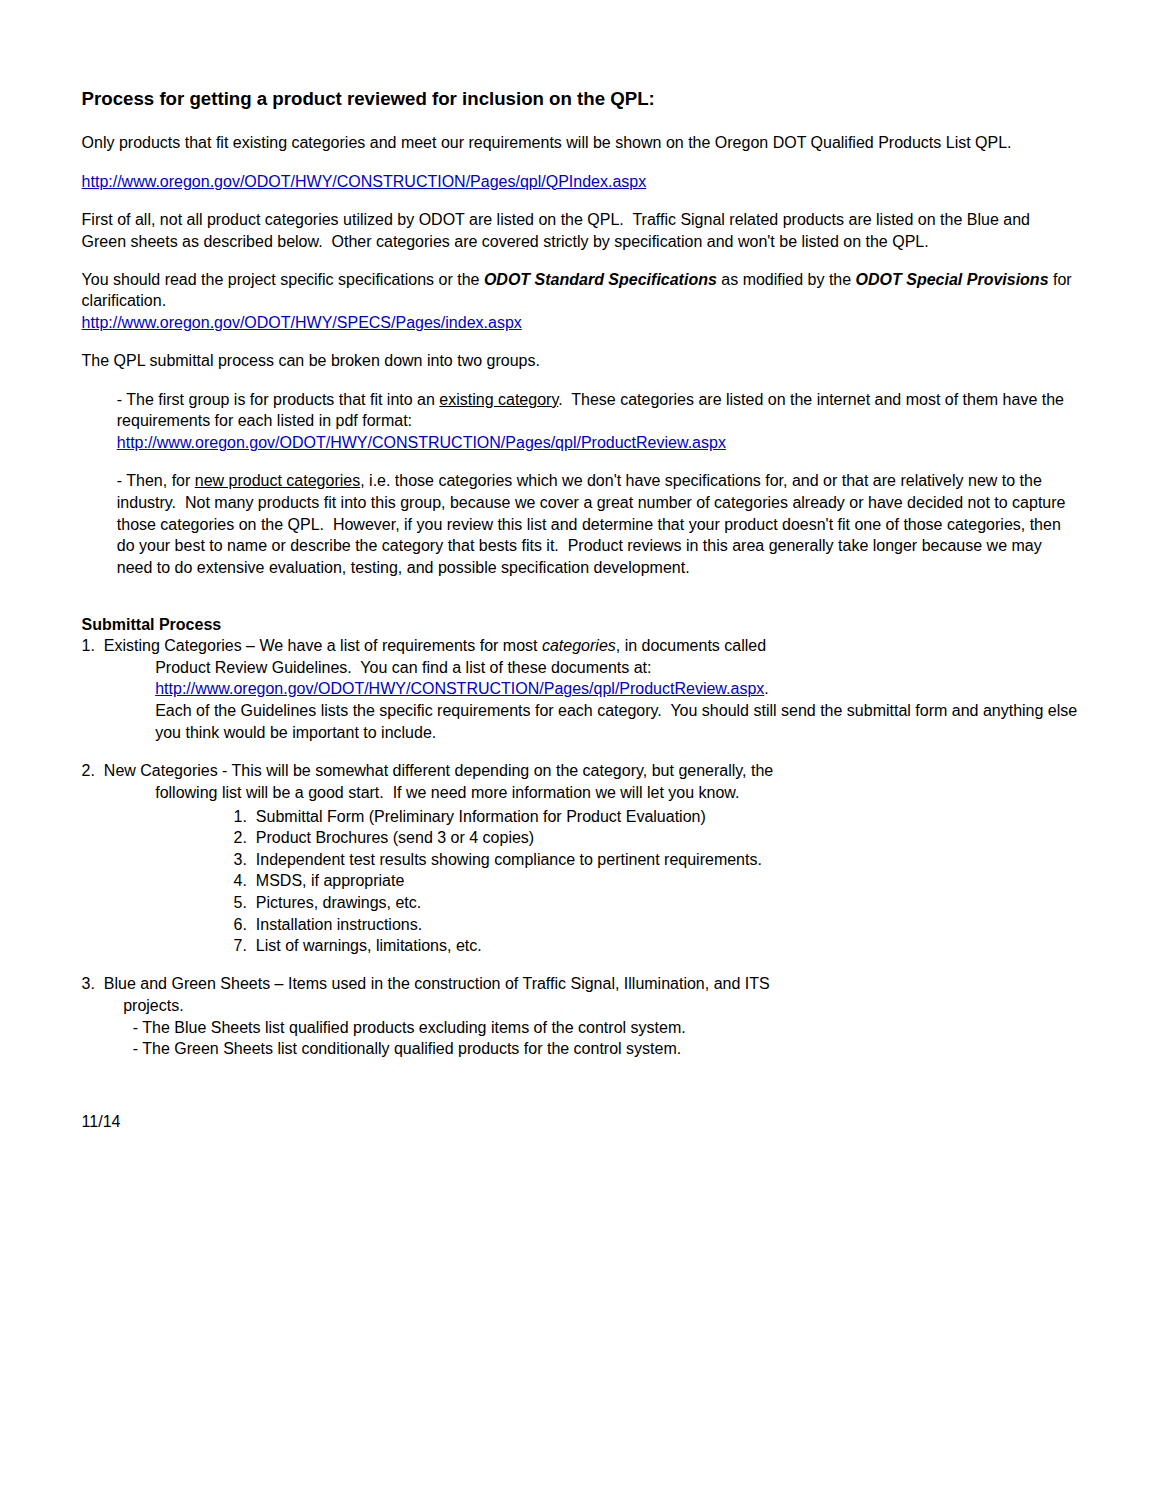Process for getting a product reviewed for inclusion on the QPL:
Only products that fit existing categories and meet our requirements will be shown on the Oregon DOT Qualified Products List QPL.
http://www.oregon.gov/ODOT/HWY/CONSTRUCTION/Pages/qpl/QPIndex.aspx
First of all, not all product categories utilized by ODOT are listed on the QPL. Traffic Signal related products are listed on the Blue and Green sheets as described below. Other categories are covered strictly by specification and won't be listed on the QPL.
You should read the project specific specifications or the ODOT Standard Specifications as modified by the ODOT Special Provisions for clarification.
http://www.oregon.gov/ODOT/HWY/SPECS/Pages/index.aspx
The QPL submittal process can be broken down into two groups.
- The first group is for products that fit into an existing category. These categories are listed on the internet and most of them have the requirements for each listed in pdf format:
http://www.oregon.gov/ODOT/HWY/CONSTRUCTION/Pages/qpl/ProductReview.aspx
- Then, for new product categories, i.e. those categories which we don't have specifications for, and or that are relatively new to the industry. Not many products fit into this group, because we cover a great number of categories already or have decided not to capture those categories on the QPL. However, if you review this list and determine that your product doesn't fit one of those categories, then do your best to name or describe the category that bests fits it. Product reviews in this area generally take longer because we may need to do extensive evaluation, testing, and possible specification development.
Submittal Process
1. Existing Categories – We have a list of requirements for most categories, in documents called Product Review Guidelines. You can find a list of these documents at:
http://www.oregon.gov/ODOT/HWY/CONSTRUCTION/Pages/qpl/ProductReview.aspx.
Each of the Guidelines lists the specific requirements for each category. You should still send the submittal form and anything else you think would be important to include.
2. New Categories - This will be somewhat different depending on the category, but generally, the following list will be a good start. If we need more information we will let you know.
1. Submittal Form (Preliminary Information for Product Evaluation)
2. Product Brochures (send 3 or 4 copies)
3. Independent test results showing compliance to pertinent requirements.
4. MSDS, if appropriate
5. Pictures, drawings, etc.
6. Installation instructions.
7. List of warnings, limitations, etc.
3. Blue and Green Sheets – Items used in the construction of Traffic Signal, Illumination, and ITS projects.
- The Blue Sheets list qualified products excluding items of the control system.
- The Green Sheets list conditionally qualified products for the control system.
11/14